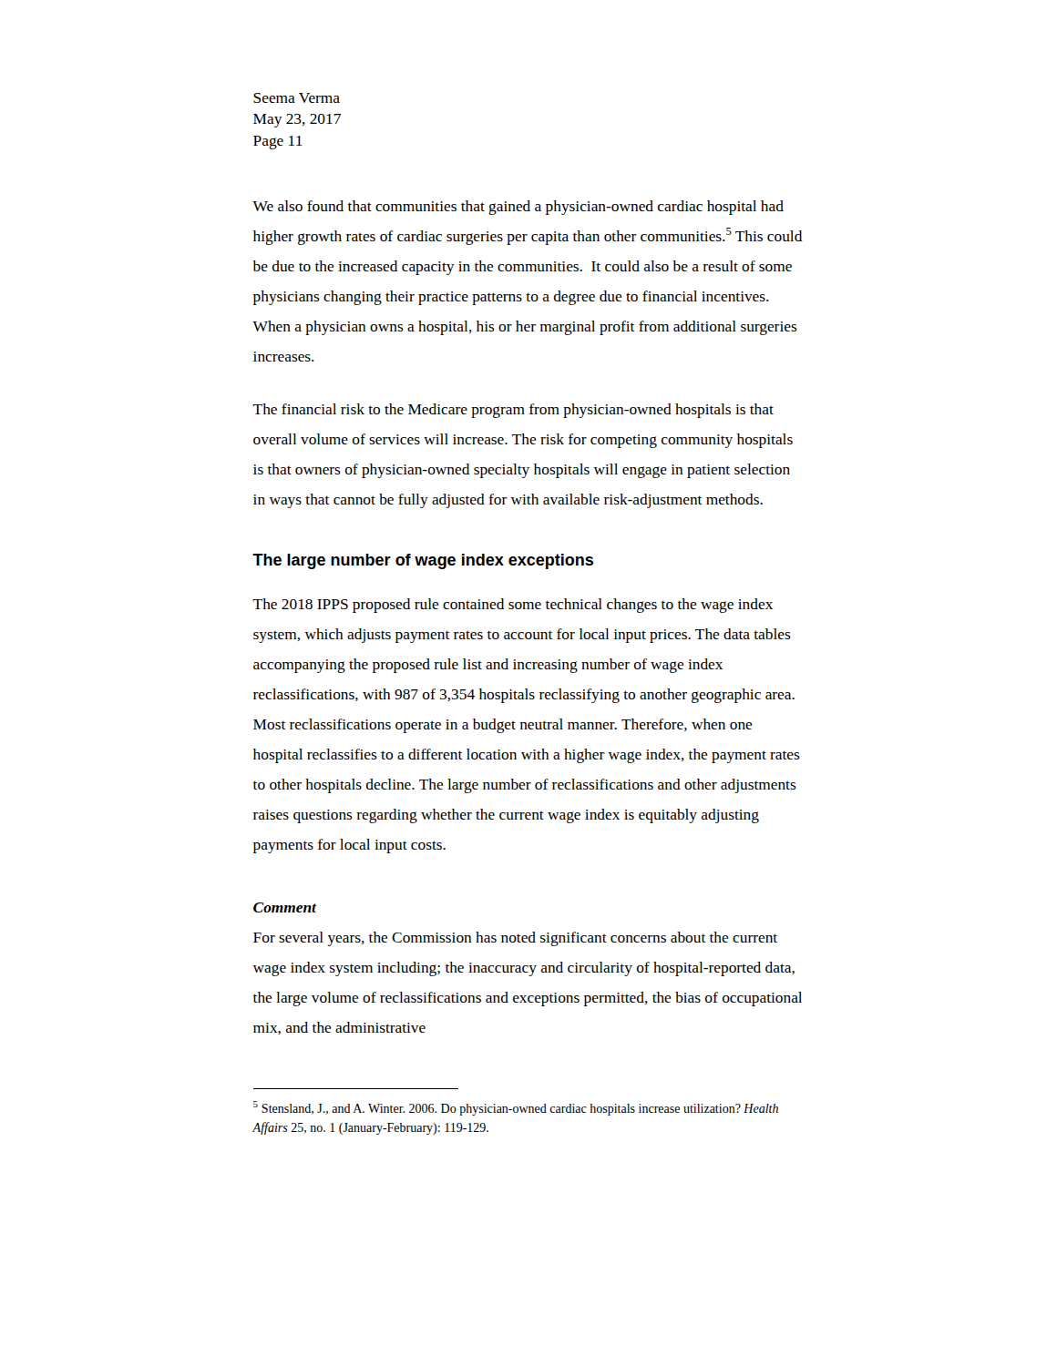Seema Verma
May 23, 2017
Page 11
We also found that communities that gained a physician-owned cardiac hospital had higher growth rates of cardiac surgeries per capita than other communities.5 This could be due to the increased capacity in the communities. It could also be a result of some physicians changing their practice patterns to a degree due to financial incentives. When a physician owns a hospital, his or her marginal profit from additional surgeries increases.
The financial risk to the Medicare program from physician-owned hospitals is that overall volume of services will increase. The risk for competing community hospitals is that owners of physician-owned specialty hospitals will engage in patient selection in ways that cannot be fully adjusted for with available risk-adjustment methods.
The large number of wage index exceptions
The 2018 IPPS proposed rule contained some technical changes to the wage index system, which adjusts payment rates to account for local input prices. The data tables accompanying the proposed rule list and increasing number of wage index reclassifications, with 987 of 3,354 hospitals reclassifying to another geographic area. Most reclassifications operate in a budget neutral manner. Therefore, when one hospital reclassifies to a different location with a higher wage index, the payment rates to other hospitals decline. The large number of reclassifications and other adjustments raises questions regarding whether the current wage index is equitably adjusting payments for local input costs.
Comment
For several years, the Commission has noted significant concerns about the current wage index system including; the inaccuracy and circularity of hospital-reported data, the large volume of reclassifications and exceptions permitted, the bias of occupational mix, and the administrative
5 Stensland, J., and A. Winter. 2006. Do physician-owned cardiac hospitals increase utilization? Health Affairs 25, no. 1 (January-February): 119-129.